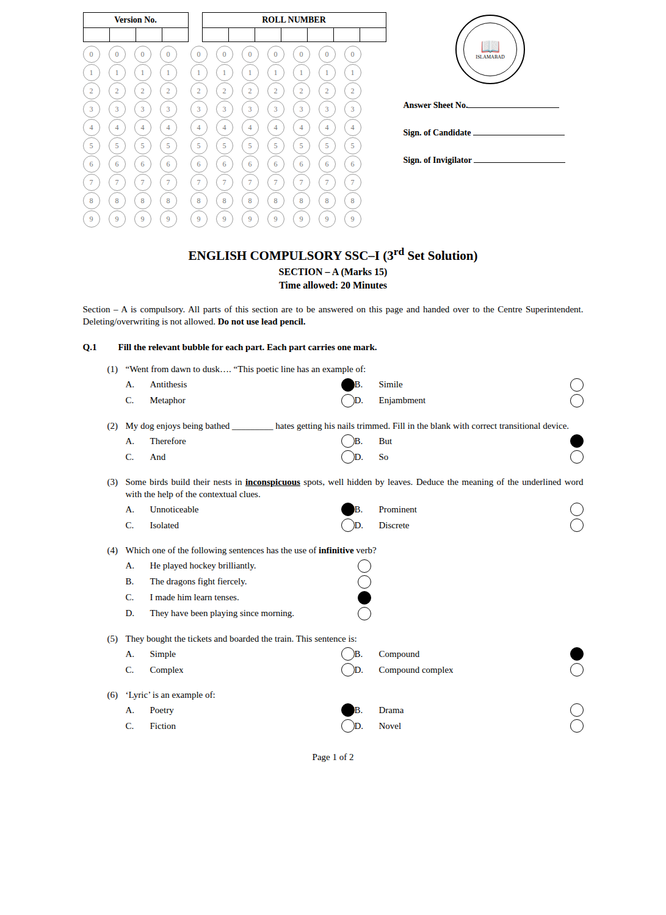| Version No. |
| --- |
| ROLL NUMBER |
| --- |
0000
0000000
1111
1111111
2222
2222222
3333
3333333
4444
4444444
5555
5555555
6666
6666666
7777
7777777
8888
8888888
9999
9999999
📖
ISLAMABAD
Answer Sheet No.
Sign. of Candidate
Sign. of Invigilator
ENGLISH COMPULSORY SSC–I (3rd Set Solution)
SECTION – A (Marks 15)
Time allowed: 20 Minutes
Section – A is compulsory. All parts of this section are to be answered on this page and handed over to the Centre Superintendent. Deleting/overwriting is not allowed. Do not use lead pencil.
Q.1
Fill the relevant bubble for each part. Each part carries one mark.
(1)
“Went from dawn to dusk…. “This poetic line has an example of:
A. Antithesis
B. Simile
C. Metaphor
D. Enjambment
(2)
My dog enjoys being bathed _________ hates getting his nails trimmed. Fill in the blank with correct transitional device.
A. Therefore
B. But
C. And
D. So
(3)
Some birds build their nests in inconspicuous spots, well hidden by leaves. Deduce the meaning of the underlined word with the help of the contextual clues.
A. Unnoticeable
B. Prominent
C. Isolated
D. Discrete
(4)
Which one of the following sentences has the use of infinitive verb?
A. He played hockey brilliantly.
B. The dragons fight fiercely.
C. I made him learn tenses.
D. They have been playing since morning.
(5)
They bought the tickets and boarded the train. This sentence is:
A. Simple
B. Compound
C. Complex
D. Compound complex
(6)
‘Lyric’ is an example of:
A. Poetry
B. Drama
C. Fiction
D. Novel
Page 1 of 2